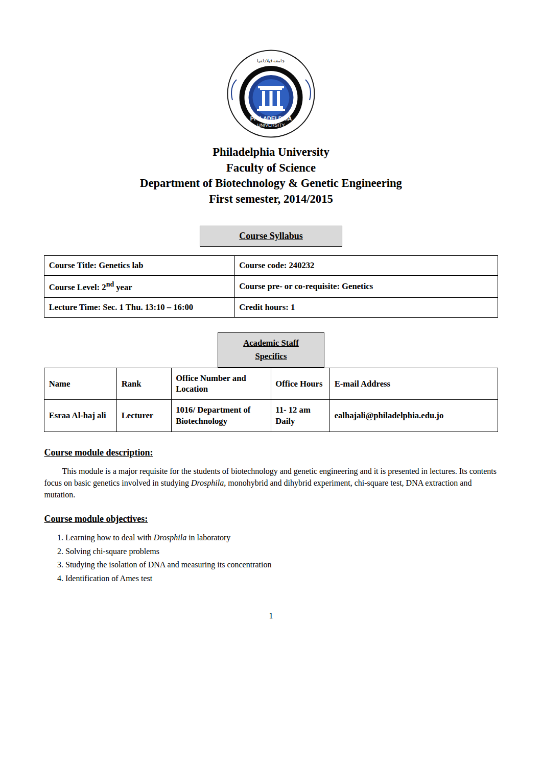جامعة فيلادلفيا PHILADELPHIA UNIVERSITY
Philadelphia University
Faculty of Science
Department of Biotechnology & Genetic Engineering
First semester, 2014/2015
Course Syllabus
| Course Title: Genetics lab | Course code: 240232 |
| Course Level: 2 nd year | Course pre- or co-requisite: Genetics |
| Lecture Time: Sec. 1 Thu. 13:10 – 16:00 | Credit hours: 1 |
Academic Staff Specifics
| Name | Rank | Office Number and Location | Office Hours | E-mail Address |
| --- | --- | --- | --- | --- |
| Esraa Al-haj ali | Lecturer | 1016/ Department of Biotechnology | 11- 12 am Daily | ealhajali@philadelphia.edu.jo |
Course module description:
This module is a major requisite for the students of biotechnology and genetic engineering and it is presented in lectures. Its contents focus on basic genetics involved in studying Drosphila, monohybrid and dihybrid experiment, chi-square test, DNA extraction and mutation.
Course module objectives:
Learning how to deal with Drosphila in laboratory
Solving chi-square problems
Studying the isolation of DNA and measuring its concentration
Identification of Ames test
1